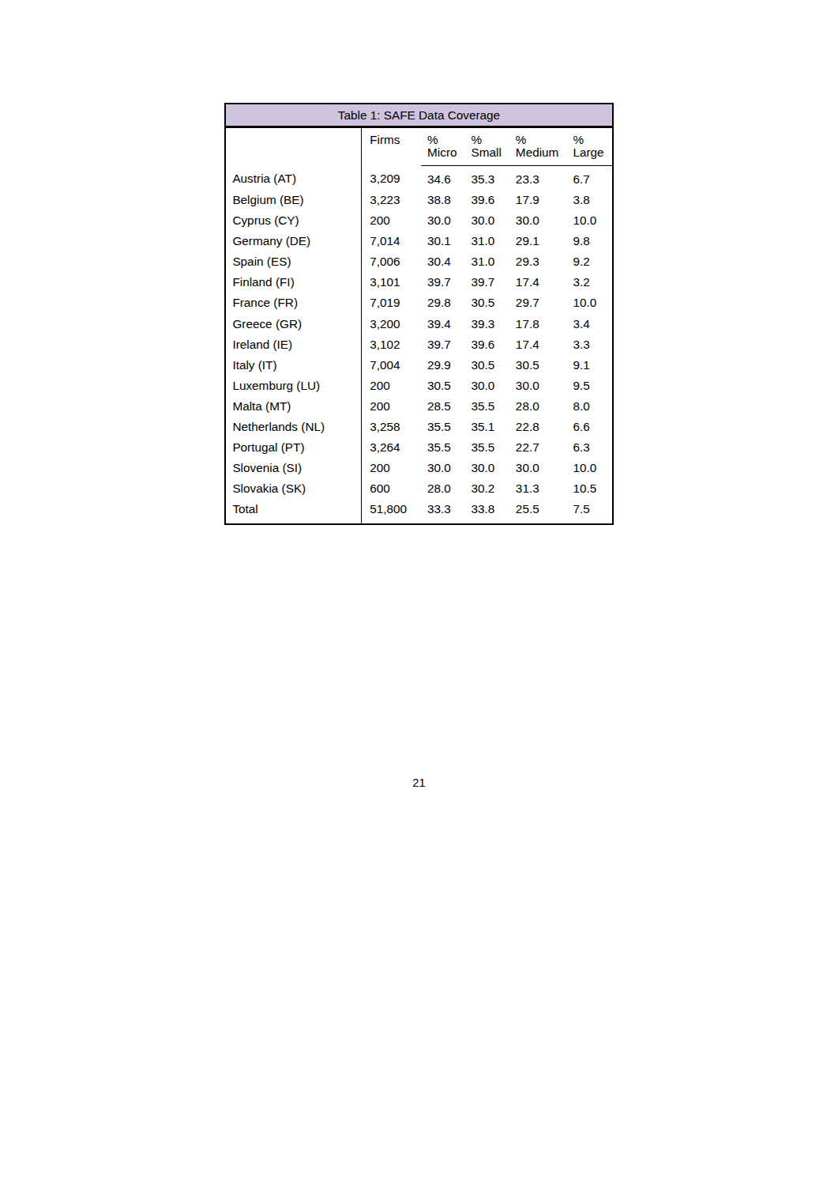Table 1: SAFE Data Coverage
| | Firms | % | % | % | % |
| --- | --- | --- | --- | --- | --- |
| Micro | Small | Medium | Large |
| Austria (AT) | 3,209 | 34.6 | 35.3 | 23.3 | 6.7 |
| Belgium (BE) | 3,223 | 38.8 | 39.6 | 17.9 | 3.8 |
| Cyprus (CY) | 200 | 30.0 | 30.0 | 30.0 | 10.0 |
| Germany (DE) | 7,014 | 30.1 | 31.0 | 29.1 | 9.8 |
| Spain (ES) | 7,006 | 30.4 | 31.0 | 29.3 | 9.2 |
| Finland (FI) | 3,101 | 39.7 | 39.7 | 17.4 | 3.2 |
| France (FR) | 7,019 | 29.8 | 30.5 | 29.7 | 10.0 |
| Greece (GR) | 3,200 | 39.4 | 39.3 | 17.8 | 3.4 |
| Ireland (IE) | 3,102 | 39.7 | 39.6 | 17.4 | 3.3 |
| Italy (IT) | 7,004 | 29.9 | 30.5 | 30.5 | 9.1 |
| Luxemburg (LU) | 200 | 30.5 | 30.0 | 30.0 | 9.5 |
| Malta (MT) | 200 | 28.5 | 35.5 | 28.0 | 8.0 |
| Netherlands (NL) | 3,258 | 35.5 | 35.1 | 22.8 | 6.6 |
| Portugal (PT) | 3,264 | 35.5 | 35.5 | 22.7 | 6.3 |
| Slovenia (SI) | 200 | 30.0 | 30.0 | 30.0 | 10.0 |
| Slovakia (SK) | 600 | 28.0 | 30.2 | 31.3 | 10.5 |
| Total | 51,800 | 33.3 | 33.8 | 25.5 | 7.5 |
21